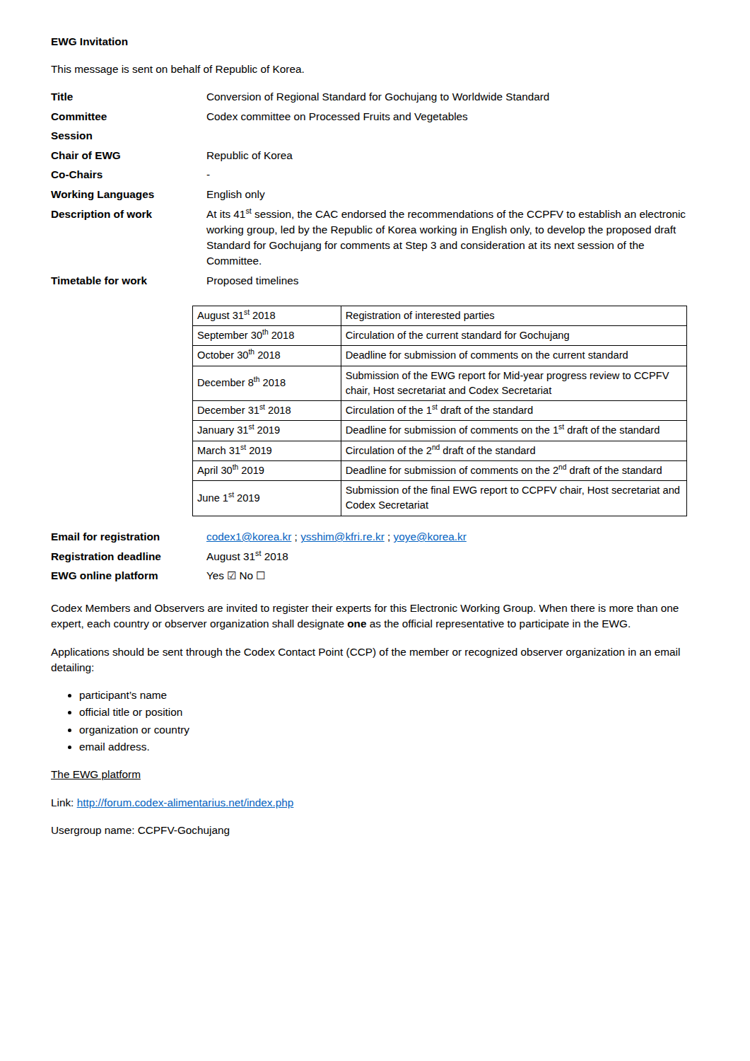EWG Invitation
This message is sent on behalf of Republic of Korea.
| Title | Conversion of Regional Standard for Gochujang to Worldwide Standard |
| Committee | Codex committee on Processed Fruits and Vegetables |
| Session | |
| Chair of EWG | Republic of Korea |
| Co-Chairs | - |
| Working Languages | English only |
| Description of work | At its 41 st session, the CAC endorsed the recommendations of the CCPFV to establish an electronic working group, led by the Republic of Korea working in English only, to develop the proposed draft Standard for Gochujang for comments at Step 3 and consideration at its next session of the Committee. |
| Timetable for work | Proposed timelines |
| August 31 st 2018 | Registration of interested parties |
| September 30 th 2018 | Circulation of the current standard for Gochujang |
| October 30 th 2018 | Deadline for submission of comments on the current standard |
| December 8 th 2018 | Submission of the EWG report for Mid-year progress review to CCPFV chair, Host secretariat and Codex Secretariat |
| December 31 st 2018 | Circulation of the 1 st draft of the standard |
| January 31 st 2019 | Deadline for submission of comments on the 1 st draft of the standard |
| March 31 st 2019 | Circulation of the 2 nd draft of the standard |
| April 30 th 2019 | Deadline for submission of comments on the 2 nd draft of the standard |
| June 1 st 2019 | Submission of the final EWG report to CCPFV chair, Host secretariat and Codex Secretariat |
| Email for registration | codex1@korea.kr ; ysshim@kfri.re.kr ; yoye@korea.kr |
| Registration deadline | August 31 st 2018 |
| EWG online platform | Yes ☑ No ☐ |
Codex Members and Observers are invited to register their experts for this Electronic Working Group. When there is more than one expert, each country or observer organization shall designate one as the official representative to participate in the EWG.
Applications should be sent through the Codex Contact Point (CCP) of the member or recognized observer organization in an email detailing:
participant’s name
official title or position
organization or country
email address.
The EWG platform
Link: http://forum.codex-alimentarius.net/index.php
Usergroup name: CCPFV-Gochujang